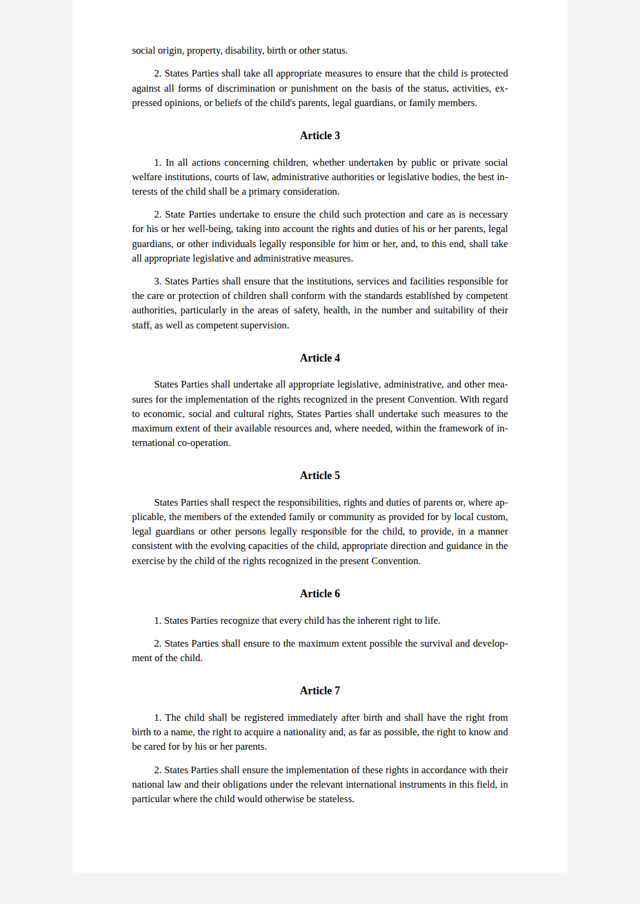social origin, property, disability, birth or other status.
2. States Parties shall take all appropriate measures to ensure that the child is protected against all forms of discrimination or punishment on the basis of the status, activities, expressed opinions, or beliefs of the child's parents, legal guardians, or family members.
Article 3
1. In all actions concerning children, whether undertaken by public or private social welfare institutions, courts of law, administrative authorities or legislative bodies, the best interests of the child shall be a primary consideration.
2. State Parties undertake to ensure the child such protection and care as is necessary for his or her well-being, taking into account the rights and duties of his or her parents, legal guardians, or other individuals legally responsible for him or her, and, to this end, shall take all appropriate legislative and administrative measures.
3. States Parties shall ensure that the institutions, services and facilities responsible for the care or protection of children shall conform with the standards established by competent authorities, particularly in the areas of safety, health, in the number and suitability of their staff, as well as competent supervision.
Article 4
States Parties shall undertake all appropriate legislative, administrative, and other measures for the implementation of the rights recognized in the present Convention. With regard to economic, social and cultural rights, States Parties shall undertake such measures to the maximum extent of their available resources and, where needed, within the framework of international co-operation.
Article 5
States Parties shall respect the responsibilities, rights and duties of parents or, where applicable, the members of the extended family or community as provided for by local custom, legal guardians or other persons legally responsible for the child, to provide, in a manner consistent with the evolving capacities of the child, appropriate direction and guidance in the exercise by the child of the rights recognized in the present Convention.
Article 6
1. States Parties recognize that every child has the inherent right to life.
2. States Parties shall ensure to the maximum extent possible the survival and development of the child.
Article 7
1. The child shall be registered immediately after birth and shall have the right from birth to a name, the right to acquire a nationality and, as far as possible, the right to know and be cared for by his or her parents.
2. States Parties shall ensure the implementation of these rights in accordance with their national law and their obligations under the relevant international instruments in this field, in particular where the child would otherwise be stateless.